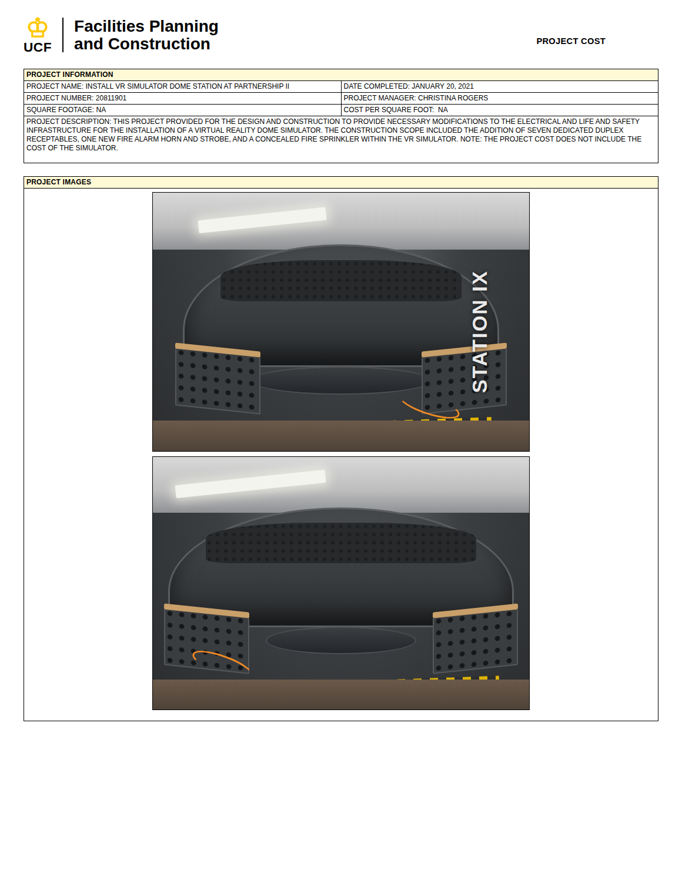♔
UCF
Facilities Planning
and Construction
PROJECT COST
| PROJECT INFORMATION |
| --- |
| PROJECT NAME: INSTALL VR SIMULATOR DOME STATION AT PARTNERSHIP II | DATE COMPLETED: JANUARY 20, 2021 |
| PROJECT NUMBER: 20811901 | PROJECT MANAGER: CHRISTINA ROGERS |
| SQUARE FOOTAGE: NA | COST PER SQUARE FOOT: NA |
| PROJECT DESCRIPTION: THIS PROJECT PROVIDED FOR THE DESIGN AND CONSTRUCTION TO PROVIDE NECESSARY MODIFICATIONS TO THE ELECTRICAL AND LIFE AND SAFETY INFRASTRUCTURE FOR THE INSTALLATION OF A VIRTUAL REALITY DOME SIMULATOR. THE CONSTRUCTION SCOPE INCLUDED THE ADDITION OF SEVEN DEDICATED DUPLEX RECEPTABLES, ONE NEW FIRE ALARM HORN AND STROBE, AND A CONCEALED FIRE SPRINKLER WITHIN THE VR SIMULATOR. NOTE: THE PROJECT COST DOES NOT INCLUDE THE COST OF THE SIMULATOR. |
| PROJECT IMAGES |
| --- |
STATION IX